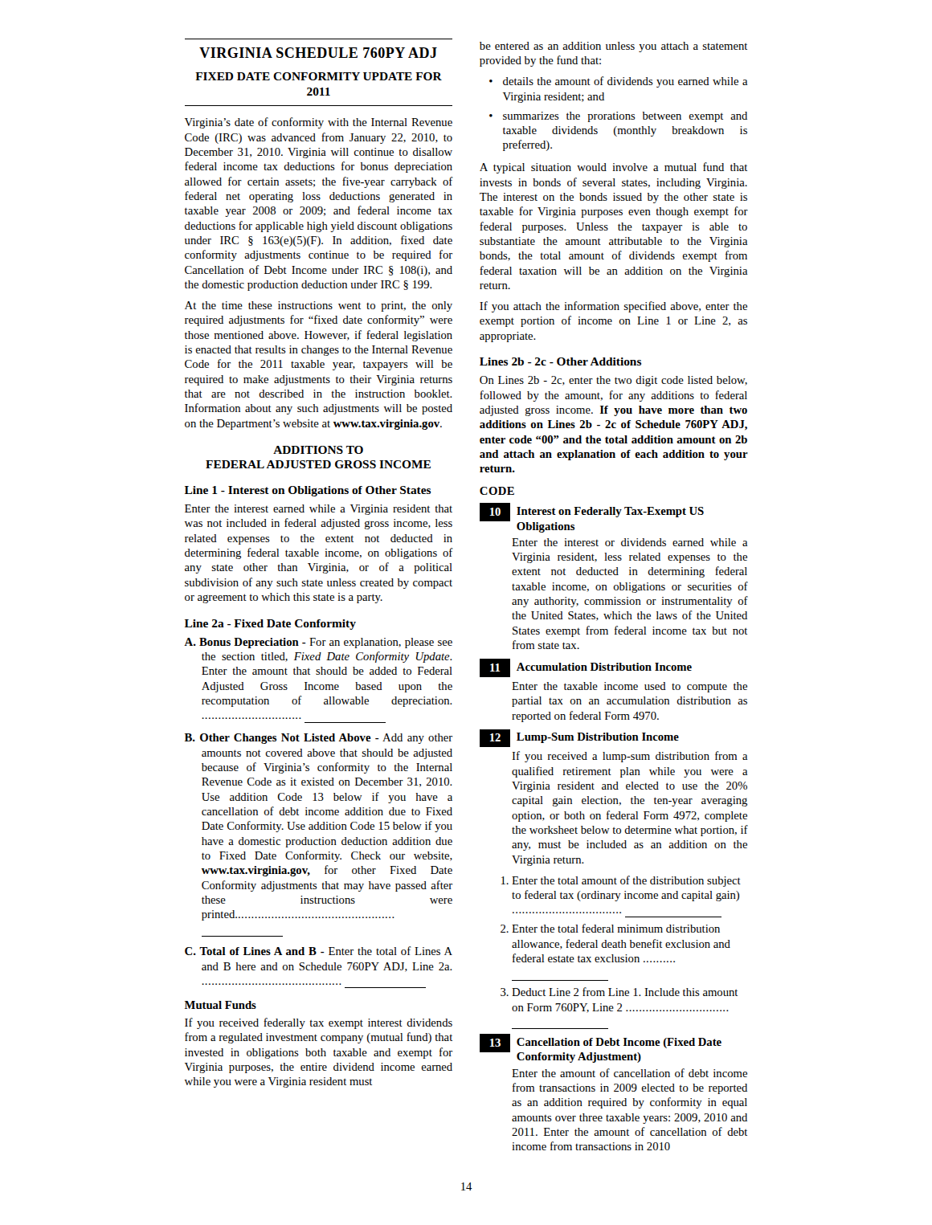VIRGINIA SCHEDULE 760PY ADJ
FIXED DATE CONFORMITY UPDATE FOR 2011
Virginia’s date of conformity with the Internal Revenue Code (IRC) was advanced from January 22, 2010, to December 31, 2010. Virginia will continue to disallow federal income tax deductions for bonus depreciation allowed for certain assets; the five-year carryback of federal net operating loss deductions generated in taxable year 2008 or 2009; and federal income tax deductions for applicable high yield discount obligations under IRC § 163(e)(5)(F). In addition, fixed date conformity adjustments continue to be required for Cancellation of Debt Income under IRC § 108(i), and the domestic production deduction under IRC § 199.
At the time these instructions went to print, the only required adjustments for “fixed date conformity” were those mentioned above. However, if federal legislation is enacted that results in changes to the Internal Revenue Code for the 2011 taxable year, taxpayers will be required to make adjustments to their Virginia returns that are not described in the instruction booklet. Information about any such adjustments will be posted on the Department’s website at www.tax.virginia.gov.
ADDITIONS TO
FEDERAL ADJUSTED GROSS INCOME
Line 1 - Interest on Obligations of Other States
Enter the interest earned while a Virginia resident that was not included in federal adjusted gross income, less related expenses to the extent not deducted in determining federal taxable income, on obligations of any state other than Virginia, or of a political subdivision of any such state unless created by compact or agreement to which this state is a party.
Line 2a - Fixed Date Conformity
A. Bonus Depreciation - For an explanation, please see the section titled, Fixed Date Conformity Update. Enter the amount that should be added to Federal Adjusted Gross Income based upon the recomputation of allowable depreciation. ..............................
B. Other Changes Not Listed Above - Add any other amounts not covered above that should be adjusted because of Virginia’s conformity to the Internal Revenue Code as it existed on December 31, 2010. Use addition Code 13 below if you have a cancellation of debt income addition due to Fixed Date Conformity. Use addition Code 15 below if you have a domestic production deduction addition due to Fixed Date Conformity. Check our website, www.tax.virginia.gov, for other Fixed Date Conformity adjustments that may have passed after these instructions were printed................................................
C. Total of Lines A and B - Enter the total of Lines A and B here and on Schedule 760PY ADJ, Line 2a. ..........................................
Mutual Funds
If you received federally tax exempt interest dividends from a regulated investment company (mutual fund) that invested in obligations both taxable and exempt for Virginia purposes, the entire dividend income earned while you were a Virginia resident must
be entered as an addition unless you attach a statement provided by the fund that:
details the amount of dividends you earned while a Virginia resident; and
summarizes the prorations between exempt and taxable dividends (monthly breakdown is preferred).
A typical situation would involve a mutual fund that invests in bonds of several states, including Virginia. The interest on the bonds issued by the other state is taxable for Virginia purposes even though exempt for federal purposes. Unless the taxpayer is able to substantiate the amount attributable to the Virginia bonds, the total amount of dividends exempt from federal taxation will be an addition on the Virginia return.
If you attach the information specified above, enter the exempt portion of income on Line 1 or Line 2, as appropriate.
Lines 2b - 2c - Other Additions
On Lines 2b - 2c, enter the two digit code listed below, followed by the amount, for any additions to federal adjusted gross income. If you have more than two additions on Lines 2b - 2c of Schedule 760PY ADJ, enter code “00” and the total addition amount on 2b and attach an explanation of each addition to your return.
CODE
10
Interest on Federally Tax-Exempt US Obligations
Enter the interest or dividends earned while a Virginia resident, less related expenses to the extent not deducted in determining federal taxable income, on obligations or securities of any authority, commission or instrumentality of the United States, which the laws of the United States exempt from federal income tax but not from state tax.
11
Accumulation Distribution Income
Enter the taxable income used to compute the partial tax on an accumulation distribution as reported on federal Form 4970.
12
Lump-Sum Distribution Income
If you received a lump-sum distribution from a qualified retirement plan while you were a Virginia resident and elected to use the 20% capital gain election, the ten-year averaging option, or both on federal Form 4972, complete the worksheet below to determine what portion, if any, must be included as an addition on the Virginia return.
Enter the total amount of the distribution subject to federal tax (ordinary income and capital gain) .................................
Enter the total federal minimum distribution allowance, federal death benefit exclusion and federal estate tax exclusion ..........
Deduct Line 2 from Line 1. Include this amount on Form 760PY, Line 2 ...............................
13
Cancellation of Debt Income (Fixed Date Conformity Adjustment)
Enter the amount of cancellation of debt income from transactions in 2009 elected to be reported as an addition required by conformity in equal amounts over three taxable years: 2009, 2010 and 2011. Enter the amount of cancellation of debt income from transactions in 2010
14